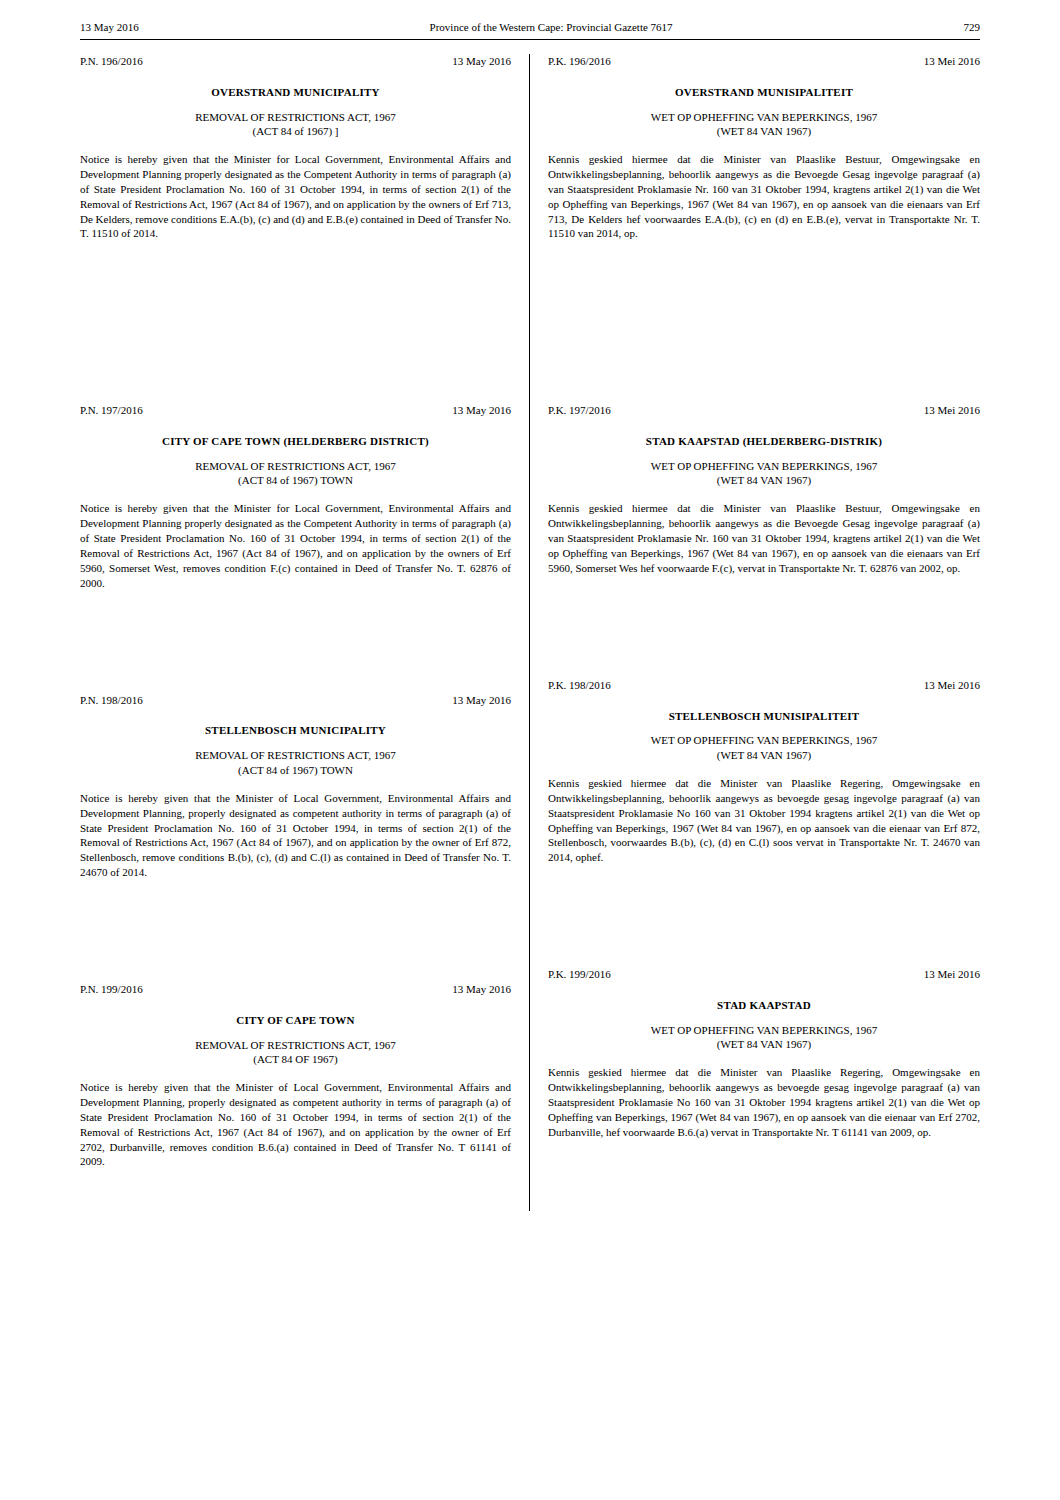13 May 2016
Province of the Western Cape: Provincial Gazette 7617
729
P.N. 196/201613 May 2016
Overstrand Municipality
REMOVAL OF RESTRICTIONS ACT, 1967
(ACT 84 of 1967) ]
Notice is hereby given that the Minister for Local Government, Environmental Affairs and Development Planning properly designated as the Competent Authority in terms of paragraph (a) of State President Proclamation No. 160 of 31 October 1994, in terms of section 2(1) of the Removal of Restrictions Act, 1967 (Act 84 of 1967), and on application by the owners of Erf 713, De Kelders, remove conditions E.A.(b), (c) and (d) and E.B.(e) contained in Deed of Transfer No. T. 11510 of 2014.
P.N. 197/201613 May 2016
City of Cape Town (Helderberg District)
REMOVAL OF RESTRICTIONS ACT, 1967
(ACT 84 of 1967) TOWN
Notice is hereby given that the Minister for Local Government, Environmental Affairs and Development Planning properly designated as the Competent Authority in terms of paragraph (a) of State President Proclamation No. 160 of 31 October 1994, in terms of section 2(1) of the Removal of Restrictions Act, 1967 (Act 84 of 1967), and on application by the owners of Erf 5960, Somerset West, removes condition F.(c) contained in Deed of Transfer No. T. 62876 of 2000.
P.N. 198/201613 May 2016
Stellenbosch Municipality
REMOVAL OF RESTRICTIONS ACT, 1967
(ACT 84 of 1967) TOWN
Notice is hereby given that the Minister of Local Government, Environmental Affairs and Development Planning, properly designated as competent authority in terms of paragraph (a) of State President Proclamation No. 160 of 31 October 1994, in terms of section 2(1) of the Removal of Restrictions Act, 1967 (Act 84 of 1967), and on application by the owner of Erf 872, Stellenbosch, remove conditions B.(b), (c), (d) and C.(l) as contained in Deed of Transfer No. T. 24670 of 2014.
P.N. 199/201613 May 2016
City of Cape Town
REMOVAL OF RESTRICTIONS ACT, 1967
(ACT 84 OF 1967)
Notice is hereby given that the Minister of Local Government, Environmental Affairs and Development Planning, properly designated as competent authority in terms of paragraph (a) of State President Proclamation No. 160 of 31 October 1994, in terms of section 2(1) of the Removal of Restrictions Act, 1967 (Act 84 of 1967), and on application by the owner of Erf 2702, Durbanville, removes condition B.6.(a) contained in Deed of Transfer No. T 61141 of 2009.
P.K. 196/201613 Mei 2016
Overstrand Munisipaliteit
WET OP OPHEFFING VAN BEPERKINGS, 1967
(WET 84 VAN 1967)
Kennis geskied hiermee dat die Minister van Plaaslike Bestuur, Omgewingsake en Ontwikkelingsbeplanning, behoorlik aangewys as die Bevoegde Gesag ingevolge paragraaf (a) van Staatspresident Proklamasie Nr. 160 van 31 Oktober 1994, kragtens artikel 2(1) van die Wet op Opheffing van Beperkings, 1967 (Wet 84 van 1967), en op aansoek van die eienaars van Erf 713, De Kelders hef voorwaardes E.A.(b), (c) en (d) en E.B.(e), vervat in Transportakte Nr. T. 11510 van 2014, op.
P.K. 197/201613 Mei 2016
Stad Kaapstad (Helderberg-Distrik)
WET OP OPHEFFING VAN BEPERKINGS, 1967
(WET 84 VAN 1967)
Kennis geskied hiermee dat die Minister van Plaaslike Bestuur, Omgewingsake en Ontwikkelingsbeplanning, behoorlik aangewys as die Bevoegde Gesag ingevolge paragraaf (a) van Staatspresident Proklamasie Nr. 160 van 31 Oktober 1994, kragtens artikel 2(1) van die Wet op Opheffing van Beperkings, 1967 (Wet 84 van 1967), en op aansoek van die eienaars van Erf 5960, Somerset Wes hef voorwaarde F.(c), vervat in Transportakte Nr. T. 62876 van 2002, op.
P.K. 198/201613 Mei 2016
Stellenbosch Munisipaliteit
WET OP OPHEFFING VAN BEPERKINGS, 1967
(WET 84 VAN 1967)
Kennis geskied hiermee dat die Minister van Plaaslike Regering, Omgewingsake en Ontwikkelingsbeplanning, behoorlik aangewys as bevoegde gesag ingevolge paragraaf (a) van Staatspresident Proklamasie No 160 van 31 Oktober 1994 kragtens artikel 2(1) van die Wet op Opheffing van Beperkings, 1967 (Wet 84 van 1967), en op aansoek van die eienaar van Erf 872, Stellenbosch, voorwaardes B.(b), (c), (d) en C.(l) soos vervat in Transportakte Nr. T. 24670 van 2014, ophef.
P.K. 199/201613 Mei 2016
Stad Kaapstad
WET OP OPHEFFING VAN BEPERKINGS, 1967
(WET 84 VAN 1967)
Kennis geskied hiermee dat die Minister van Plaaslike Regering, Omgewingsake en Ontwikkelingsbeplanning, behoorlik aangewys as bevoegde gesag ingevolge paragraaf (a) van Staatspresident Proklamasie No 160 van 31 Oktober 1994 kragtens artikel 2(1) van die Wet op Opheffing van Beperkings, 1967 (Wet 84 van 1967), en op aansoek van die eienaar van Erf 2702, Durbanville, hef voorwaarde B.6.(a) vervat in Transportakte Nr. T 61141 van 2009, op.